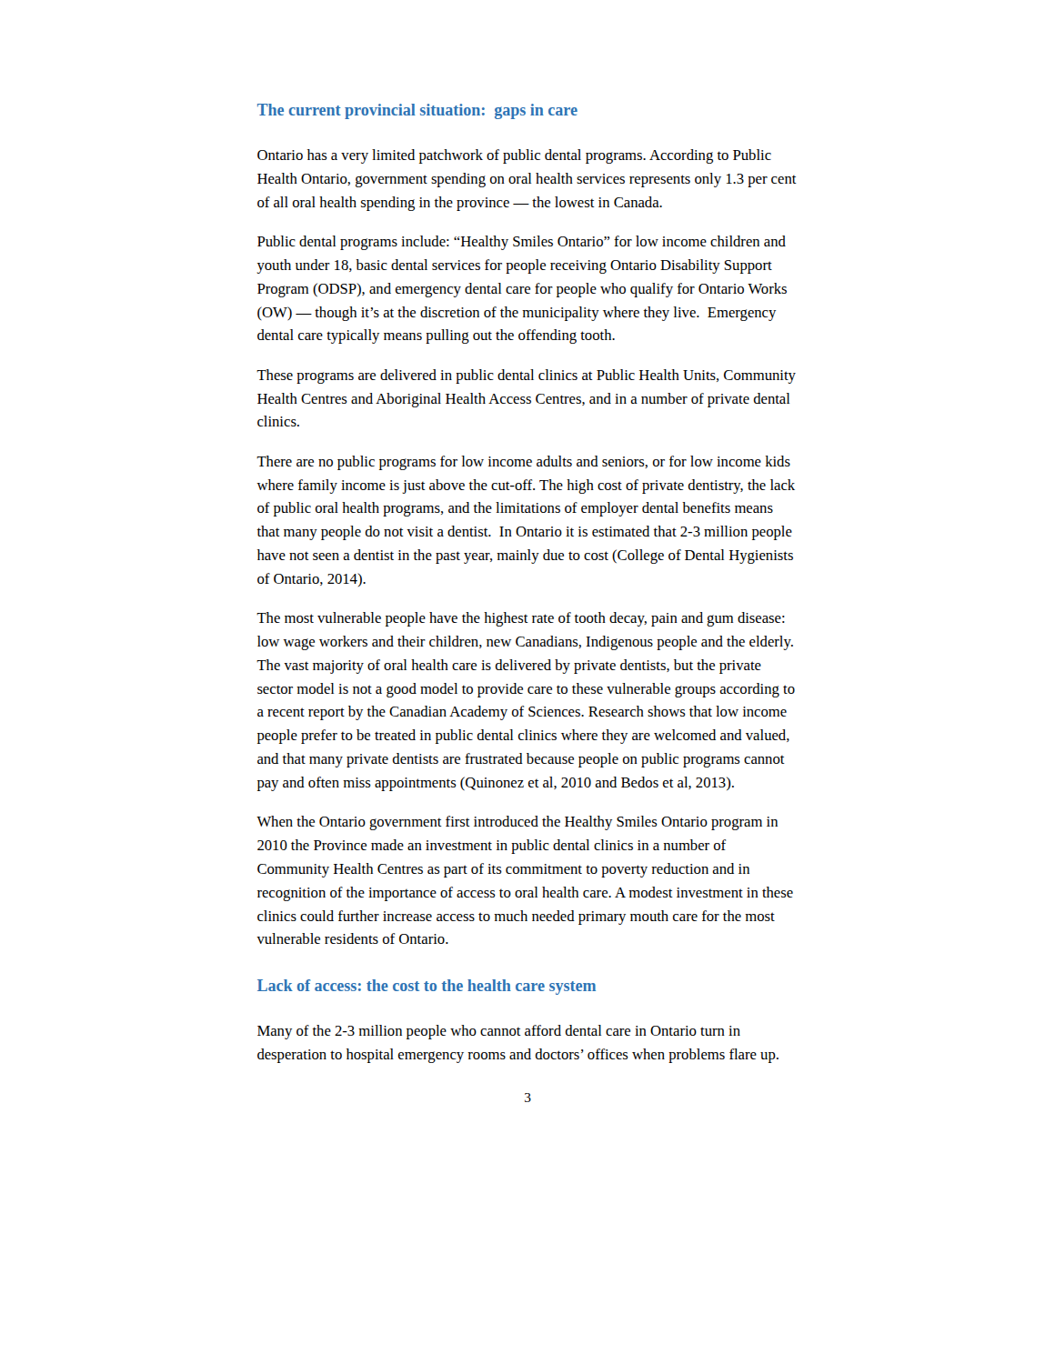The current provincial situation: gaps in care
Ontario has a very limited patchwork of public dental programs. According to Public Health Ontario, government spending on oral health services represents only 1.3 per cent of all oral health spending in the province — the lowest in Canada.
Public dental programs include: “Healthy Smiles Ontario” for low income children and youth under 18, basic dental services for people receiving Ontario Disability Support Program (ODSP), and emergency dental care for people who qualify for Ontario Works (OW) — though it’s at the discretion of the municipality where they live. Emergency dental care typically means pulling out the offending tooth.
These programs are delivered in public dental clinics at Public Health Units, Community Health Centres and Aboriginal Health Access Centres, and in a number of private dental clinics.
There are no public programs for low income adults and seniors, or for low income kids where family income is just above the cut-off. The high cost of private dentistry, the lack of public oral health programs, and the limitations of employer dental benefits means that many people do not visit a dentist. In Ontario it is estimated that 2-3 million people have not seen a dentist in the past year, mainly due to cost (College of Dental Hygienists of Ontario, 2014).
The most vulnerable people have the highest rate of tooth decay, pain and gum disease: low wage workers and their children, new Canadians, Indigenous people and the elderly. The vast majority of oral health care is delivered by private dentists, but the private sector model is not a good model to provide care to these vulnerable groups according to a recent report by the Canadian Academy of Sciences. Research shows that low income people prefer to be treated in public dental clinics where they are welcomed and valued, and that many private dentists are frustrated because people on public programs cannot pay and often miss appointments (Quinonez et al, 2010 and Bedos et al, 2013).
When the Ontario government first introduced the Healthy Smiles Ontario program in 2010 the Province made an investment in public dental clinics in a number of Community Health Centres as part of its commitment to poverty reduction and in recognition of the importance of access to oral health care. A modest investment in these clinics could further increase access to much needed primary mouth care for the most vulnerable residents of Ontario.
Lack of access: the cost to the health care system
Many of the 2-3 million people who cannot afford dental care in Ontario turn in desperation to hospital emergency rooms and doctors’ offices when problems flare up.
3